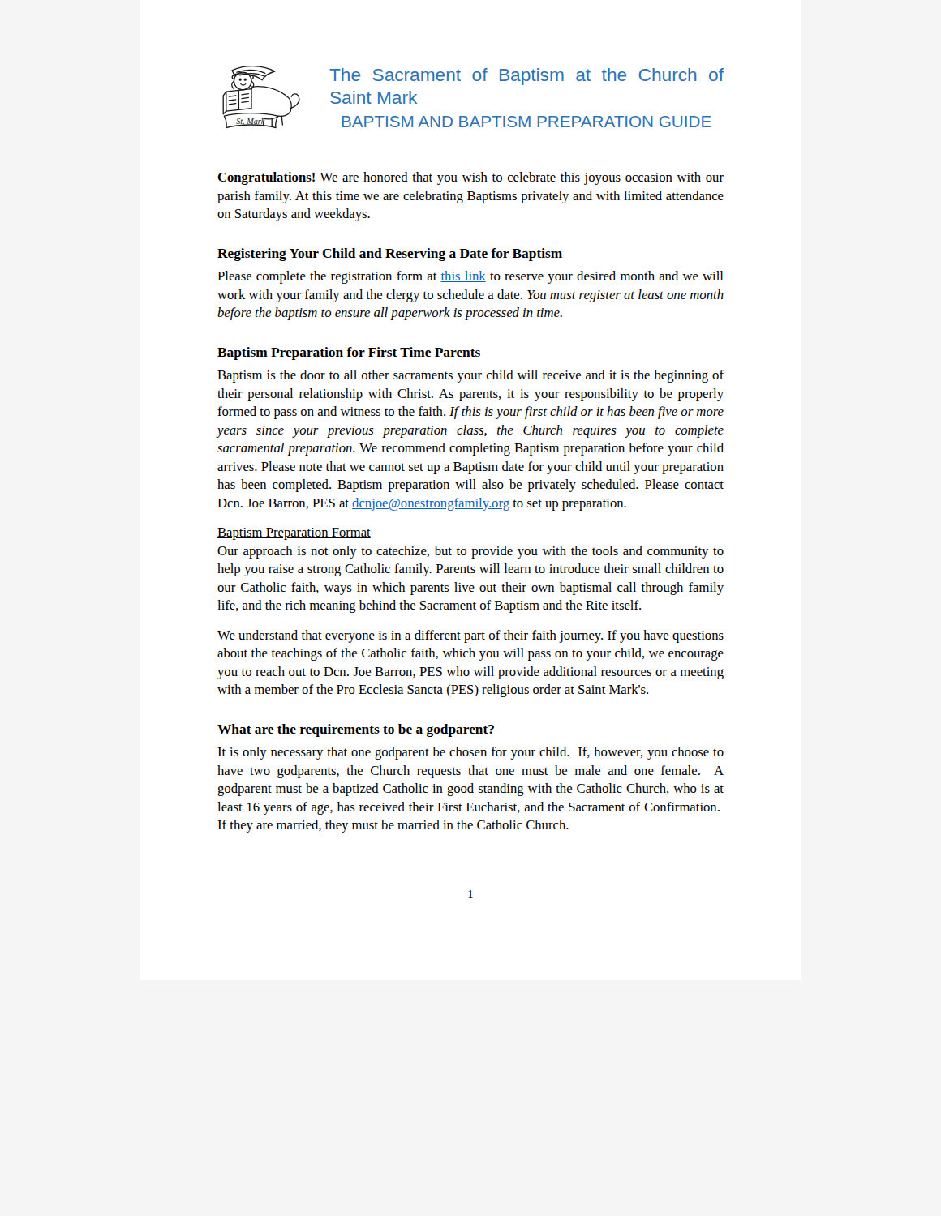St. Mark
The Sacrament of Baptism at the Church of Saint Mark
BAPTISM AND BAPTISM PREPARATION GUIDE
Congratulations! We are honored that you wish to celebrate this joyous occasion with our parish family. At this time we are celebrating Baptisms privately and with limited attendance on Saturdays and weekdays.
Registering Your Child and Reserving a Date for Baptism
Please complete the registration form at this link to reserve your desired month and we will work with your family and the clergy to schedule a date. You must register at least one month before the baptism to ensure all paperwork is processed in time.
Baptism Preparation for First Time Parents
Baptism is the door to all other sacraments your child will receive and it is the beginning of their personal relationship with Christ. As parents, it is your responsibility to be properly formed to pass on and witness to the faith. If this is your first child or it has been five or more years since your previous preparation class, the Church requires you to complete sacramental preparation. We recommend completing Baptism preparation before your child arrives. Please note that we cannot set up a Baptism date for your child until your preparation has been completed. Baptism preparation will also be privately scheduled. Please contact Dcn. Joe Barron, PES at dcnjoe@onestrongfamily.org to set up preparation.
Baptism Preparation Format
Our approach is not only to catechize, but to provide you with the tools and community to help you raise a strong Catholic family. Parents will learn to introduce their small children to our Catholic faith, ways in which parents live out their own baptismal call through family life, and the rich meaning behind the Sacrament of Baptism and the Rite itself.
We understand that everyone is in a different part of their faith journey. If you have questions about the teachings of the Catholic faith, which you will pass on to your child, we encourage you to reach out to Dcn. Joe Barron, PES who will provide additional resources or a meeting with a member of the Pro Ecclesia Sancta (PES) religious order at Saint Mark's.
What are the requirements to be a godparent?
It is only necessary that one godparent be chosen for your child. If, however, you choose to have two godparents, the Church requests that one must be male and one female. A godparent must be a baptized Catholic in good standing with the Catholic Church, who is at least 16 years of age, has received their First Eucharist, and the Sacrament of Confirmation. If they are married, they must be married in the Catholic Church.
1